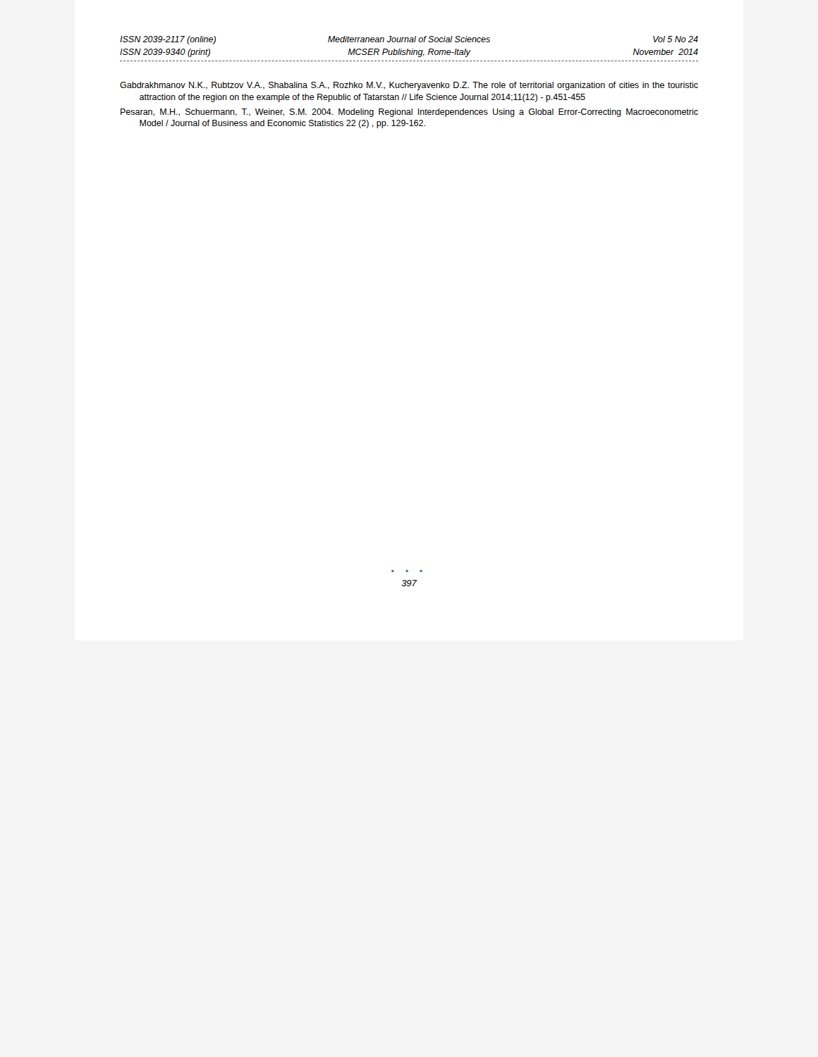| ISSN 2039-2117 (online) | Mediterranean Journal of Social Sciences | Vol 5 No 24 |
| ISSN 2039-9340 (print) | MCSER Publishing, Rome-Italy | November 2014 |
Gabdrakhmanov N.K., Rubtzov V.A., Shabalina S.A., Rozhko M.V., Kucheryavenko D.Z. The role of territorial organization of cities in the touristic attraction of the region on the example of the Republic of Tatarstan // Life Science Journal 2014;11(12) - p.451-455
Pesaran, M.H., Schuermann, T., Weiner, S.M. 2004. Modeling Regional Interdependences Using a Global Error-Correcting Macroeconometric Model / Journal of Business and Economic Statistics 22 (2) , pp. 129-162.
• • •
397